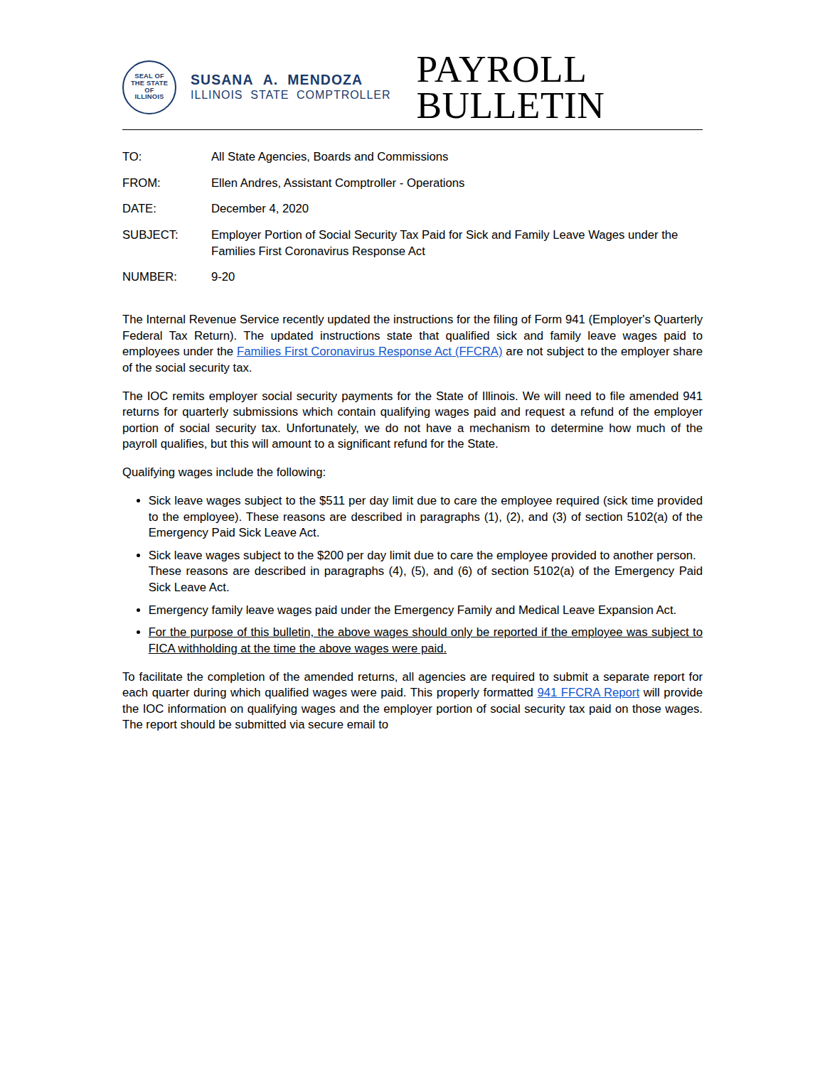SEAL OF
THE STATE
OF
ILLINOIS
SUSANA A. MENDOZA
ILLINOIS STATE COMPTROLLER
PAYROLL
BULLETIN
| TO: | All State Agencies, Boards and Commissions |
| FROM: | Ellen Andres, Assistant Comptroller - Operations |
| DATE: | December 4, 2020 |
| SUBJECT: | Employer Portion of Social Security Tax Paid for Sick and Family Leave Wages under the Families First Coronavirus Response Act |
| NUMBER: | 9-20 |
The Internal Revenue Service recently updated the instructions for the filing of Form 941 (Employer's Quarterly Federal Tax Return). The updated instructions state that qualified sick and family leave wages paid to employees under the Families First Coronavirus Response Act (FFCRA) are not subject to the employer share of the social security tax.
The IOC remits employer social security payments for the State of Illinois. We will need to file amended 941 returns for quarterly submissions which contain qualifying wages paid and request a refund of the employer portion of social security tax. Unfortunately, we do not have a mechanism to determine how much of the payroll qualifies, but this will amount to a significant refund for the State.
Qualifying wages include the following:
Sick leave wages subject to the $511 per day limit due to care the employee required (sick time provided to the employee). These reasons are described in paragraphs (1), (2), and (3) of section 5102(a) of the Emergency Paid Sick Leave Act.
Sick leave wages subject to the $200 per day limit due to care the employee provided to another person. These reasons are described in paragraphs (4), (5), and (6) of section 5102(a) of the Emergency Paid Sick Leave Act.
Emergency family leave wages paid under the Emergency Family and Medical Leave Expansion Act.
For the purpose of this bulletin, the above wages should only be reported if the employee was subject to FICA withholding at the time the above wages were paid.
To facilitate the completion of the amended returns, all agencies are required to submit a separate report for each quarter during which qualified wages were paid. This properly formatted 941 FFCRA Report will provide the IOC information on qualifying wages and the employer portion of social security tax paid on those wages. The report should be submitted via secure email to